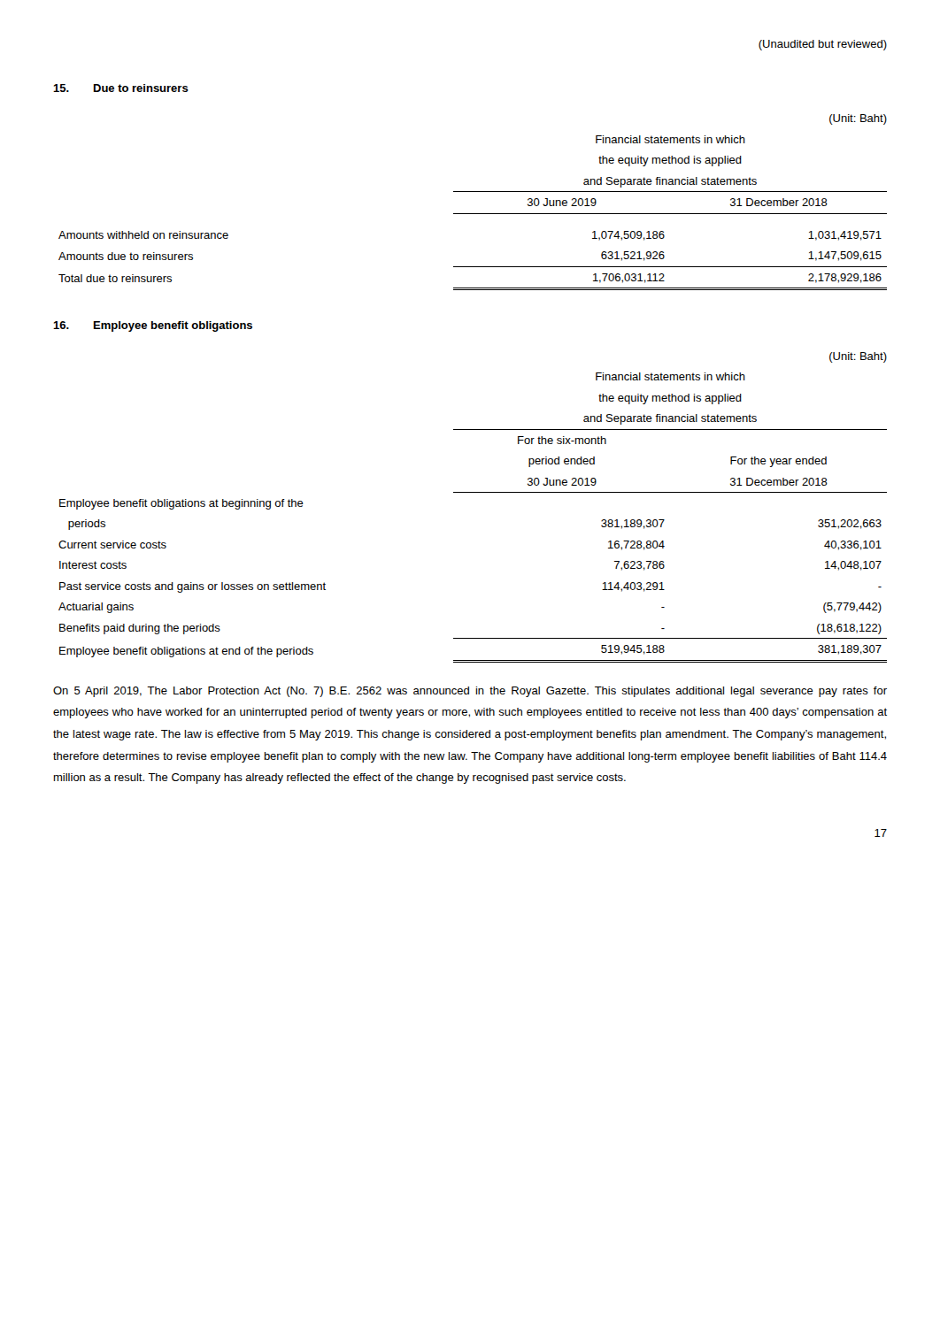(Unaudited but reviewed)
15.
Due to reinsurers
(Unit: Baht)
| | Financial statements in which |
| | the equity method is applied |
| | and Separate financial statements |
| | 30 June 2019 | 31 December 2018 |
| Amounts withheld on reinsurance | 1,074,509,186 | 1,031,419,571 |
| Amounts due to reinsurers | 631,521,926 | 1,147,509,615 |
| Total due to reinsurers | 1,706,031,112 | 2,178,929,186 |
16.
Employee benefit obligations
(Unit: Baht)
| | Financial statements in which |
| | the equity method is applied |
| | and Separate financial statements |
| | For the six-month | |
| | period ended | For the year ended |
| | 30 June 2019 | 31 December 2018 |
| Employee benefit obligations at beginning of the | | |
| periods | 381,189,307 | 351,202,663 |
| Current service costs | 16,728,804 | 40,336,101 |
| Interest costs | 7,623,786 | 14,048,107 |
| Past service costs and gains or losses on settlement | 114,403,291 | - |
| Actuarial gains | - | (5,779,442) |
| Benefits paid during the periods | - | (18,618,122) |
| Employee benefit obligations at end of the periods | 519,945,188 | 381,189,307 |
On 5 April 2019, The Labor Protection Act (No. 7) B.E. 2562 was announced in the Royal Gazette. This stipulates additional legal severance pay rates for employees who have worked for an uninterrupted period of twenty years or more, with such employees entitled to receive not less than 400 days’ compensation at the latest wage rate. The law is effective from 5 May 2019. This change is considered a post-employment benefits plan amendment. The Company’s management, therefore determines to revise employee benefit plan to comply with the new law. The Company have additional long-term employee benefit liabilities of Baht 114.4 million as a result. The Company has already reflected the effect of the change by recognised past service costs.
17